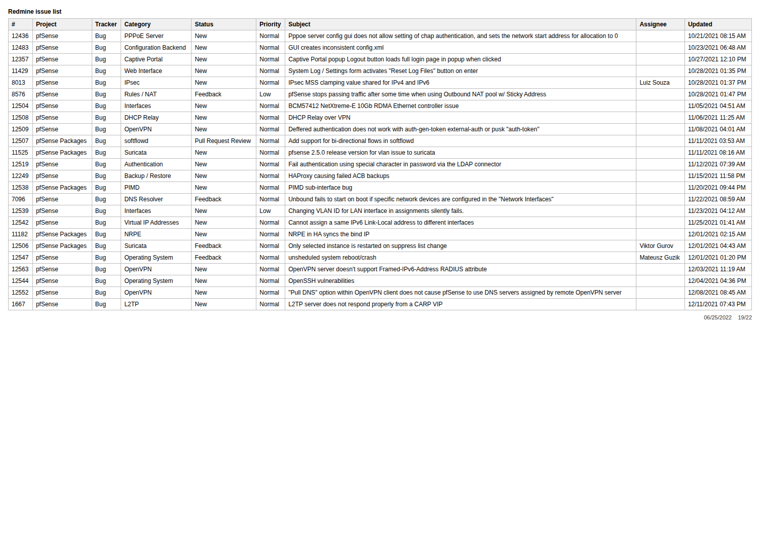Redmine issue list
| # | Project | Tracker | Category | Status | Priority | Subject | Assignee | Updated |
| --- | --- | --- | --- | --- | --- | --- | --- | --- |
| 12436 | pfSense | Bug | PPPoE Server | New | Normal | Pppoe server config gui does not allow setting of chap authentication, and sets the network start address for allocation to 0 | | 10/21/2021 08:15 AM |
| 12483 | pfSense | Bug | Configuration Backend | New | Normal | GUI creates inconsistent config.xml | | 10/23/2021 06:48 AM |
| 12357 | pfSense | Bug | Captive Portal | New | Normal | Captive Portal popup Logout button loads full login page in popup when clicked | | 10/27/2021 12:10 PM |
| 11429 | pfSense | Bug | Web Interface | New | Normal | System Log / Settings form activates "Reset Log Files" button on enter | | 10/28/2021 01:35 PM |
| 8013 | pfSense | Bug | IPsec | New | Normal | IPsec MSS clamping value shared for IPv4 and IPv6 | Luiz Souza | 10/28/2021 01:37 PM |
| 8576 | pfSense | Bug | Rules / NAT | Feedback | Low | pfSense stops passing traffic after some time when using Outbound NAT pool w/ Sticky Address | | 10/28/2021 01:47 PM |
| 12504 | pfSense | Bug | Interfaces | New | Normal | BCM57412 NetXtreme-E 10Gb RDMA Ethernet controller issue | | 11/05/2021 04:51 AM |
| 12508 | pfSense | Bug | DHCP Relay | New | Normal | DHCP Relay over VPN | | 11/06/2021 11:25 AM |
| 12509 | pfSense | Bug | OpenVPN | New | Normal | Deffered authentication does not work with auth-gen-token external-auth or pusk "auth-token" | | 11/08/2021 04:01 AM |
| 12507 | pfSense Packages | Bug | softflowd | Pull Request Review | Normal | Add support for bi-directional flows in softflowd | | 11/11/2021 03:53 AM |
| 11525 | pfSense Packages | Bug | Suricata | New | Normal | pfsense 2.5.0 release version for vlan issue to suricata | | 11/11/2021 08:16 AM |
| 12519 | pfSense | Bug | Authentication | New | Normal | Fail authentication using special character in password via the LDAP connector | | 11/12/2021 07:39 AM |
| 12249 | pfSense | Bug | Backup / Restore | New | Normal | HAProxy causing failed ACB backups | | 11/15/2021 11:58 PM |
| 12538 | pfSense Packages | Bug | PIMD | New | Normal | PIMD sub-interface bug | | 11/20/2021 09:44 PM |
| 7096 | pfSense | Bug | DNS Resolver | Feedback | Normal | Unbound fails to start on boot if specific network devices are configured in the "Network Interfaces" | | 11/22/2021 08:59 AM |
| 12539 | pfSense | Bug | Interfaces | New | Low | Changing VLAN ID for LAN interface in assignments silently fails. | | 11/23/2021 04:12 AM |
| 12542 | pfSense | Bug | Virtual IP Addresses | New | Normal | Cannot assign a same IPv6 Link-Local address to different interfaces | | 11/25/2021 01:41 AM |
| 11182 | pfSense Packages | Bug | NRPE | New | Normal | NRPE in HA syncs the bind IP | | 12/01/2021 02:15 AM |
| 12506 | pfSense Packages | Bug | Suricata | Feedback | Normal | Only selected instance is restarted on suppress list change | Viktor Gurov | 12/01/2021 04:43 AM |
| 12547 | pfSense | Bug | Operating System | Feedback | Normal | unsheduled system reboot/crash | Mateusz Guzik | 12/01/2021 01:20 PM |
| 12563 | pfSense | Bug | OpenVPN | New | Normal | OpenVPN server doesn't support Framed-IPv6-Address RADIUS attribute | | 12/03/2021 11:19 AM |
| 12544 | pfSense | Bug | Operating System | New | Normal | OpenSSH vulnerabilities | | 12/04/2021 04:36 PM |
| 12552 | pfSense | Bug | OpenVPN | New | Normal | "Pull DNS" option within OpenVPN client does not cause pfSense to use DNS servers assigned by remote OpenVPN server | | 12/08/2021 08:45 AM |
| 1667 | pfSense | Bug | L2TP | New | Normal | L2TP server does not respond properly from a CARP VIP | | 12/11/2021 07:43 PM |
06/25/2022 19/22